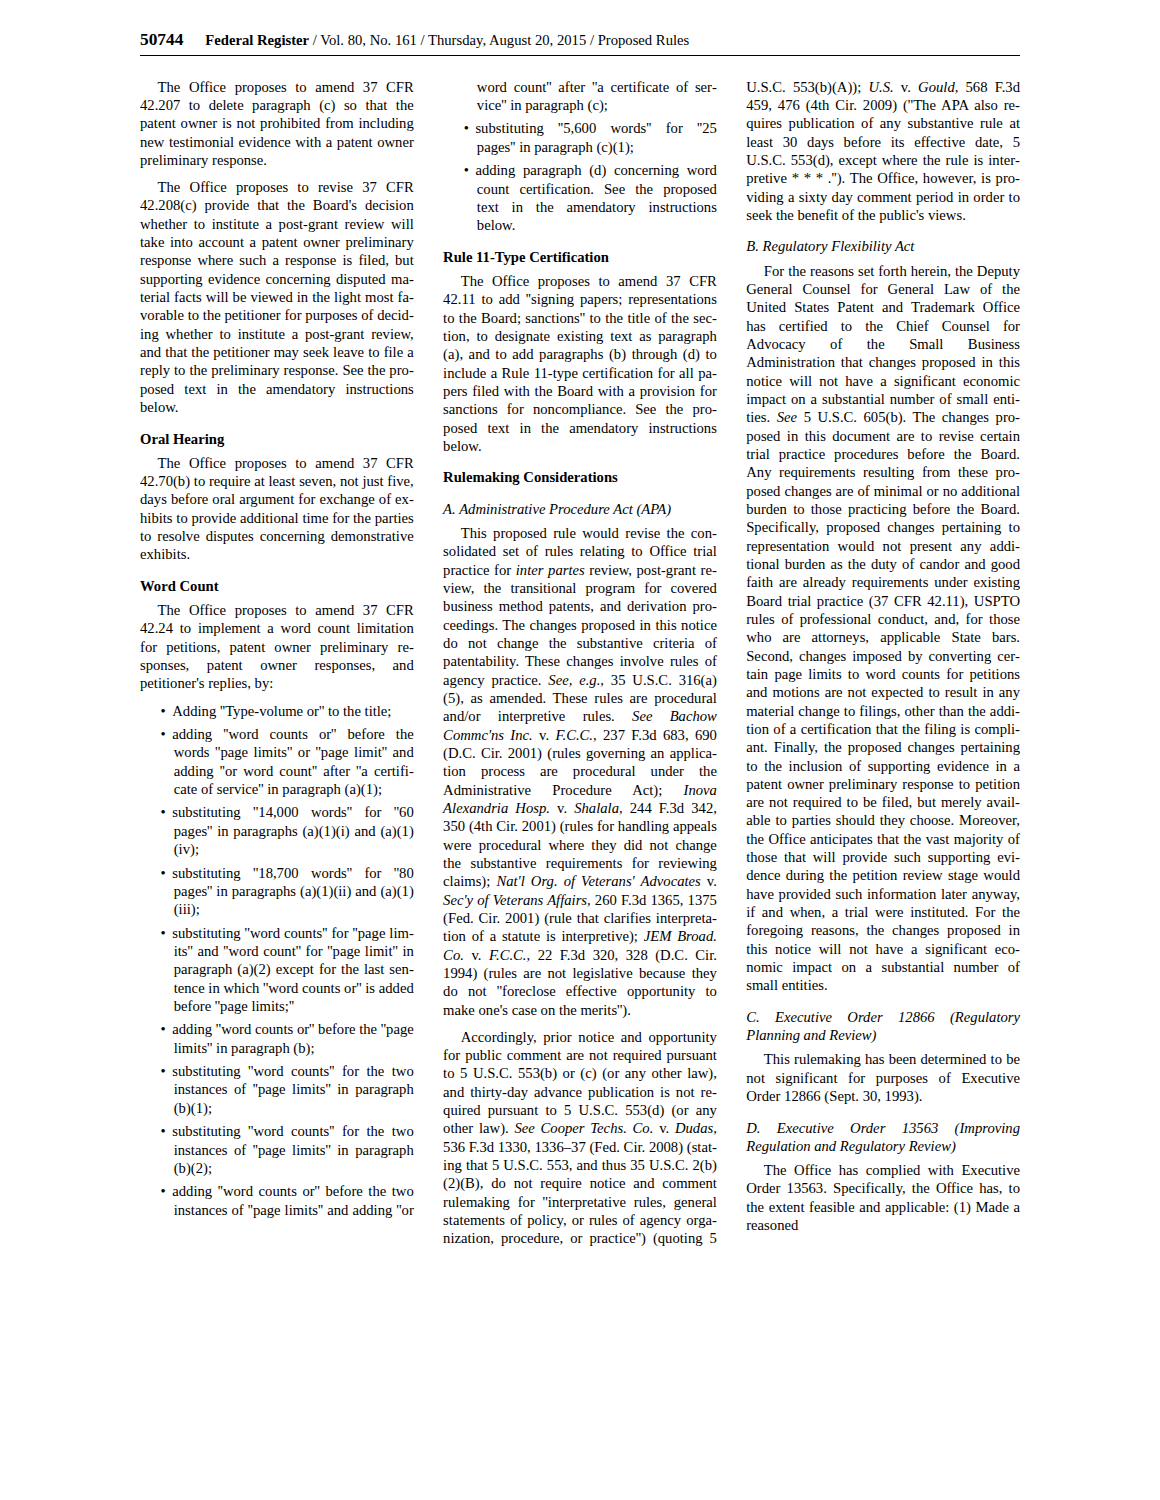50744 Federal Register / Vol. 80, No. 161 / Thursday, August 20, 2015 / Proposed Rules
The Office proposes to amend 37 CFR 42.207 to delete paragraph (c) so that the patent owner is not prohibited from including new testimonial evidence with a patent owner preliminary response.
The Office proposes to revise 37 CFR 42.208(c) provide that the Board's decision whether to institute a post-grant review will take into account a patent owner preliminary response where such a response is filed, but supporting evidence concerning disputed material facts will be viewed in the light most favorable to the petitioner for purposes of deciding whether to institute a post-grant review, and that the petitioner may seek leave to file a reply to the preliminary response. See the proposed text in the amendatory instructions below.
Oral Hearing
The Office proposes to amend 37 CFR 42.70(b) to require at least seven, not just five, days before oral argument for exchange of exhibits to provide additional time for the parties to resolve disputes concerning demonstrative exhibits.
Word Count
The Office proposes to amend 37 CFR 42.24 to implement a word count limitation for petitions, patent owner preliminary responses, patent owner responses, and petitioner's replies, by:
Adding ''Type-volume or'' to the title;
adding ''word counts or'' before the words ''page limits'' or ''page limit'' and adding ''or word count'' after ''a certificate of service'' in paragraph (a)(1);
substituting ''14,000 words'' for ''60 pages'' in paragraphs (a)(1)(i) and (a)(1)(iv);
substituting ''18,700 words'' for ''80 pages'' in paragraphs (a)(1)(ii) and (a)(1)(iii);
substituting ''word counts'' for ''page limits'' and ''word count'' for ''page limit'' in paragraph (a)(2) except for the last sentence in which ''word counts or'' is added before ''page limits;''
adding ''word counts or'' before the ''page limits'' in paragraph (b);
substituting ''word counts'' for the two instances of ''page limits'' in paragraph (b)(1);
substituting ''word counts'' for the two instances of ''page limits'' in paragraph (b)(2);
adding ''word counts or'' before the two instances of ''page limits'' and adding ''or word count'' after ''a certificate of service'' in paragraph (c);
substituting ''5,600 words'' for ''25 pages'' in paragraph (c)(1);
adding paragraph (d) concerning word count certification. See the proposed text in the amendatory instructions below.
Rule 11-Type Certification
The Office proposes to amend 37 CFR 42.11 to add ''signing papers; representations to the Board; sanctions'' to the title of the section, to designate existing text as paragraph (a), and to add paragraphs (b) through (d) to include a Rule 11-type certification for all papers filed with the Board with a provision for sanctions for noncompliance. See the proposed text in the amendatory instructions below.
Rulemaking Considerations
A. Administrative Procedure Act (APA)
This proposed rule would revise the consolidated set of rules relating to Office trial practice for inter partes review, post-grant review, the transitional program for covered business method patents, and derivation proceedings. The changes proposed in this notice do not change the substantive criteria of patentability. These changes involve rules of agency practice. See, e.g., 35 U.S.C. 316(a)(5), as amended. These rules are procedural and/or interpretive rules. See Bachow Commc'ns Inc. v. F.C.C., 237 F.3d 683, 690 (D.C. Cir. 2001) (rules governing an application process are procedural under the Administrative Procedure Act); Inova Alexandria Hosp. v. Shalala, 244 F.3d 342, 350 (4th Cir. 2001) (rules for handling appeals were procedural where they did not change the substantive requirements for reviewing claims); Nat'l Org. of Veterans' Advocates v. Sec'y of Veterans Affairs, 260 F.3d 1365, 1375 (Fed. Cir. 2001) (rule that clarifies interpretation of a statute is interpretive); JEM Broad. Co. v. F.C.C., 22 F.3d 320, 328 (D.C. Cir. 1994) (rules are not legislative because they do not ''foreclose effective opportunity to make one's case on the merits'').
Accordingly, prior notice and opportunity for public comment are not required pursuant to 5 U.S.C. 553(b) or (c) (or any other law), and thirty-day advance publication is not required pursuant to 5 U.S.C. 553(d) (or any other law). See Cooper Techs. Co. v. Dudas, 536 F.3d 1330, 1336–37 (Fed. Cir. 2008) (stating that 5 U.S.C. 553, and thus 35 U.S.C. 2(b)(2)(B), do not require notice and comment rulemaking for ''interpretative rules, general statements of policy, or rules of agency organization, procedure, or practice'') (quoting 5 U.S.C. 553(b)(A)); U.S. v. Gould, 568 F.3d 459, 476 (4th Cir. 2009) (''The APA also requires publication of any substantive rule at least 30 days before its effective date, 5 U.S.C. 553(d), except where the rule is interpretive * * * .''). The Office, however, is providing a sixty day comment period in order to seek the benefit of the public's views.
B. Regulatory Flexibility Act
For the reasons set forth herein, the Deputy General Counsel for General Law of the United States Patent and Trademark Office has certified to the Chief Counsel for Advocacy of the Small Business Administration that changes proposed in this notice will not have a significant economic impact on a substantial number of small entities. See 5 U.S.C. 605(b). The changes proposed in this document are to revise certain trial practice procedures before the Board. Any requirements resulting from these proposed changes are of minimal or no additional burden to those practicing before the Board. Specifically, proposed changes pertaining to representation would not present any additional burden as the duty of candor and good faith are already requirements under existing Board trial practice (37 CFR 42.11), USPTO rules of professional conduct, and, for those who are attorneys, applicable State bars. Second, changes imposed by converting certain page limits to word counts for petitions and motions are not expected to result in any material change to filings, other than the addition of a certification that the filing is compliant. Finally, the proposed changes pertaining to the inclusion of supporting evidence in a patent owner preliminary response to petition are not required to be filed, but merely available to parties should they choose. Moreover, the Office anticipates that the vast majority of those that will provide such supporting evidence during the petition review stage would have provided such information later anyway, if and when, a trial were instituted. For the foregoing reasons, the changes proposed in this notice will not have a significant economic impact on a substantial number of small entities.
C. Executive Order 12866 (Regulatory Planning and Review)
This rulemaking has been determined to be not significant for purposes of Executive Order 12866 (Sept. 30, 1993).
D. Executive Order 13563 (Improving Regulation and Regulatory Review)
The Office has complied with Executive Order 13563. Specifically, the Office has, to the extent feasible and applicable: (1) Made a reasoned